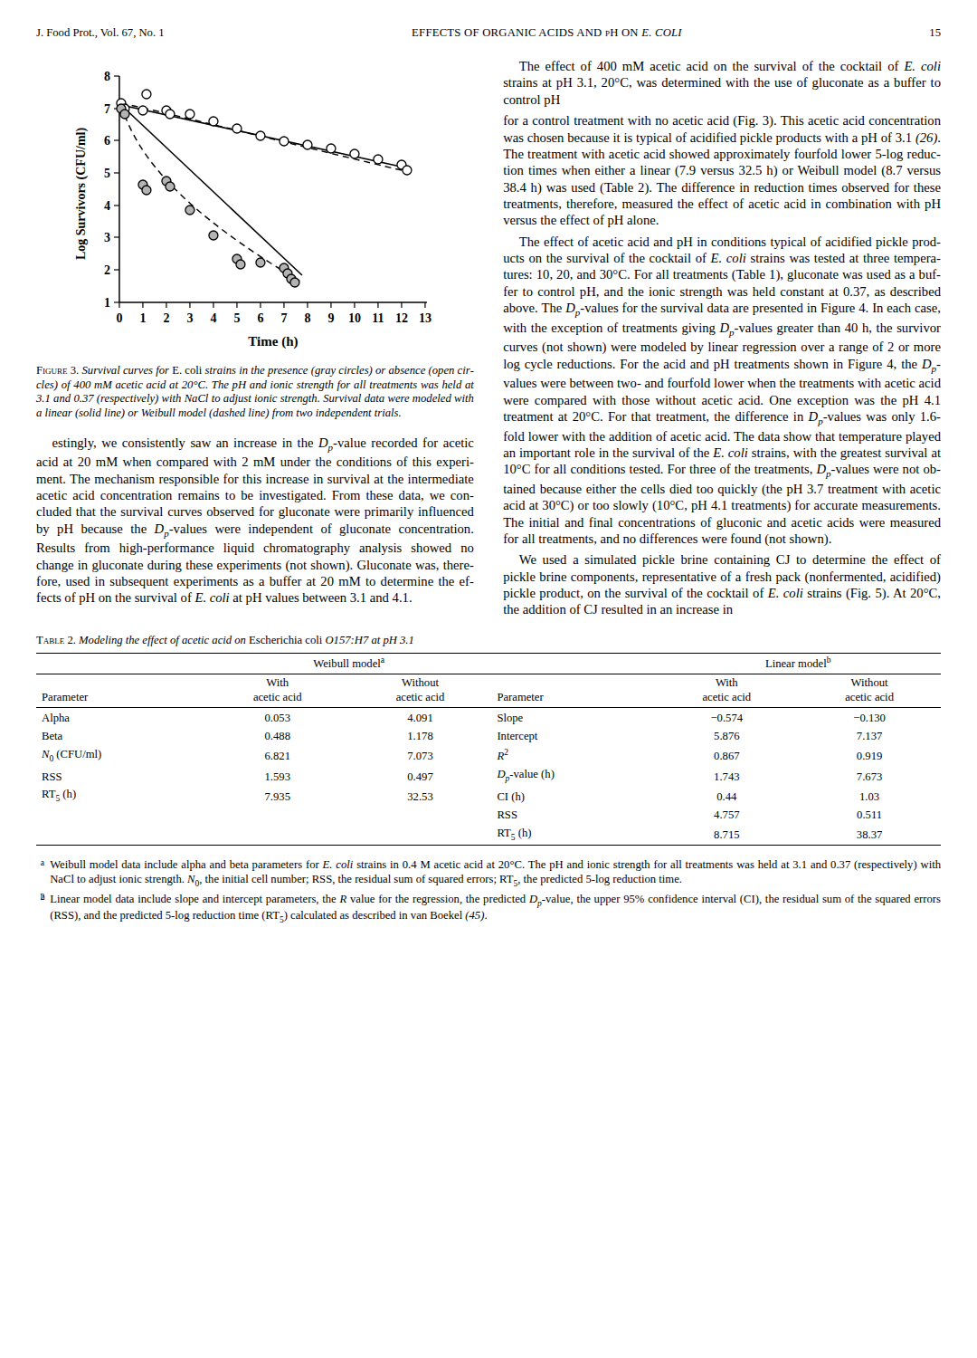J. Food Prot., Vol. 67, No. 1 EFFECTS OF ORGANIC ACIDS AND p H ON E. COLI 15
1 2 3 4 5 6 7 8 0 1 2 3 4 5 6 7 8 9 10 11 12 13 Log Survivors (CFU/ml) Time (h)
Figure 3. Survival curves for E. coli strains in the presence (gray circles) or absence (open circles) of 400 mM acetic acid at 20°C. The pH and ionic strength for all treatments was held at 3.1 and 0.37 (respectively) with NaCl to adjust ionic strength. Survival data were modeled with a linear (solid line) or Weibull model (dashed line) from two independent trials.
estingly, we consistently saw an increase in the Dp-value recorded for acetic acid at 20 mM when compared with 2 mM under the conditions of this experiment. The mechanism responsible for this increase in survival at the intermediate acetic acid concentration remains to be investigated. From these data, we concluded that the survival curves observed for gluconate were primarily influenced by pH because the Dp-values were independent of gluconate concentration. Results from high-performance liquid chromatography analysis showed no change in gluconate during these experiments (not shown). Gluconate was, therefore, used in subsequent experiments as a buffer at 20 mM to determine the effects of pH on the survival of E. coli at pH values between 3.1 and 4.1.
The effect of 400 mM acetic acid on the survival of the cocktail of E. coli strains at pH 3.1, 20°C, was determined with the use of gluconate as a buffer to control pH
for a control treatment with no acetic acid (Fig. 3). This acetic acid concentration was chosen because it is typical of acidified pickle products with a pH of 3.1 (26). The treatment with acetic acid showed approximately fourfold lower 5-log reduction times when either a linear (7.9 versus 32.5 h) or Weibull model (8.7 versus 38.4 h) was used (Table 2). The difference in reduction times observed for these treatments, therefore, measured the effect of acetic acid in combination with pH versus the effect of pH alone.
The effect of acetic acid and pH in conditions typical of acidified pickle products on the survival of the cocktail of E. coli strains was tested at three temperatures: 10, 20, and 30°C. For all treatments (Table 1), gluconate was used as a buffer to control pH, and the ionic strength was held constant at 0.37, as described above. The Dp-values for the survival data are presented in Figure 4. In each case, with the exception of treatments giving Dp-values greater than 40 h, the survivor curves (not shown) were modeled by linear regression over a range of 2 or more log cycle reductions. For the acid and pH treatments shown in Figure 4, the Dp-values were between two- and fourfold lower when the treatments with acetic acid were compared with those without acetic acid. One exception was the pH 4.1 treatment at 20°C. For that treatment, the difference in Dp-values was only 1.6-fold lower with the addition of acetic acid. The data show that temperature played an important role in the survival of the E. coli strains, with the greatest survival at 10°C for all conditions tested. For three of the treatments, Dp-values were not obtained because either the cells died too quickly (the pH 3.7 treatment with acetic acid at 30°C) or too slowly (10°C, pH 4.1 treatments) for accurate measurements. The initial and final concentrations of gluconic and acetic acids were measured for all treatments, and no differences were found (not shown).
We used a simulated pickle brine containing CJ to determine the effect of pickle brine components, representative of a fresh pack (nonfermented, acidified) pickle product, on the survival of the cocktail of E. coli strains (Fig. 5). At 20°C, the addition of CJ resulted in an increase in
Table 2. Modeling the effect of acetic acid on Escherichia coli O157:H7 at pH 3.1
| | Weibull model a | | Linear model b |
| --- | --- | --- | --- |
| Parameter | With acetic acid | Without acetic acid | Parameter | With acetic acid | Without acetic acid |
| Alpha | 0.053 | 4.091 | Slope | −0.574 | −0.130 |
| Beta | 0.488 | 1.178 | Intercept | 5.876 | 7.137 |
| N 0 (CFU/ml) | 6.821 | 7.073 | R 2 | 0.867 | 0.919 |
| RSS | 1.593 | 0.497 | D p -value (h) | 1.743 | 7.673 |
| RT 5 (h) | 7.935 | 32.53 | CI (h) | 0.44 | 1.03 |
| | | | RSS | 4.757 | 0.511 |
| | | | RT 5 (h) | 8.715 | 38.37 |
a Weibull model data include alpha and beta parameters for E. coli strains in 0.4 M acetic acid at 20°C. The pH and ionic strength for all treatments was held at 3.1 and 0.37 (respectively) with NaCl to adjust ionic strength. N0, the initial cell number; RSS, the residual sum of squared errors; RT5, the predicted 5-log reduction time.
b Linear model data include slope and intercept parameters, the R2 value for the regression, the predicted Dp-value, the upper 95% confidence interval (CI), the residual sum of the squared errors (RSS), and the predicted 5-log reduction time (RT5) calculated as described in van Boekel (45).